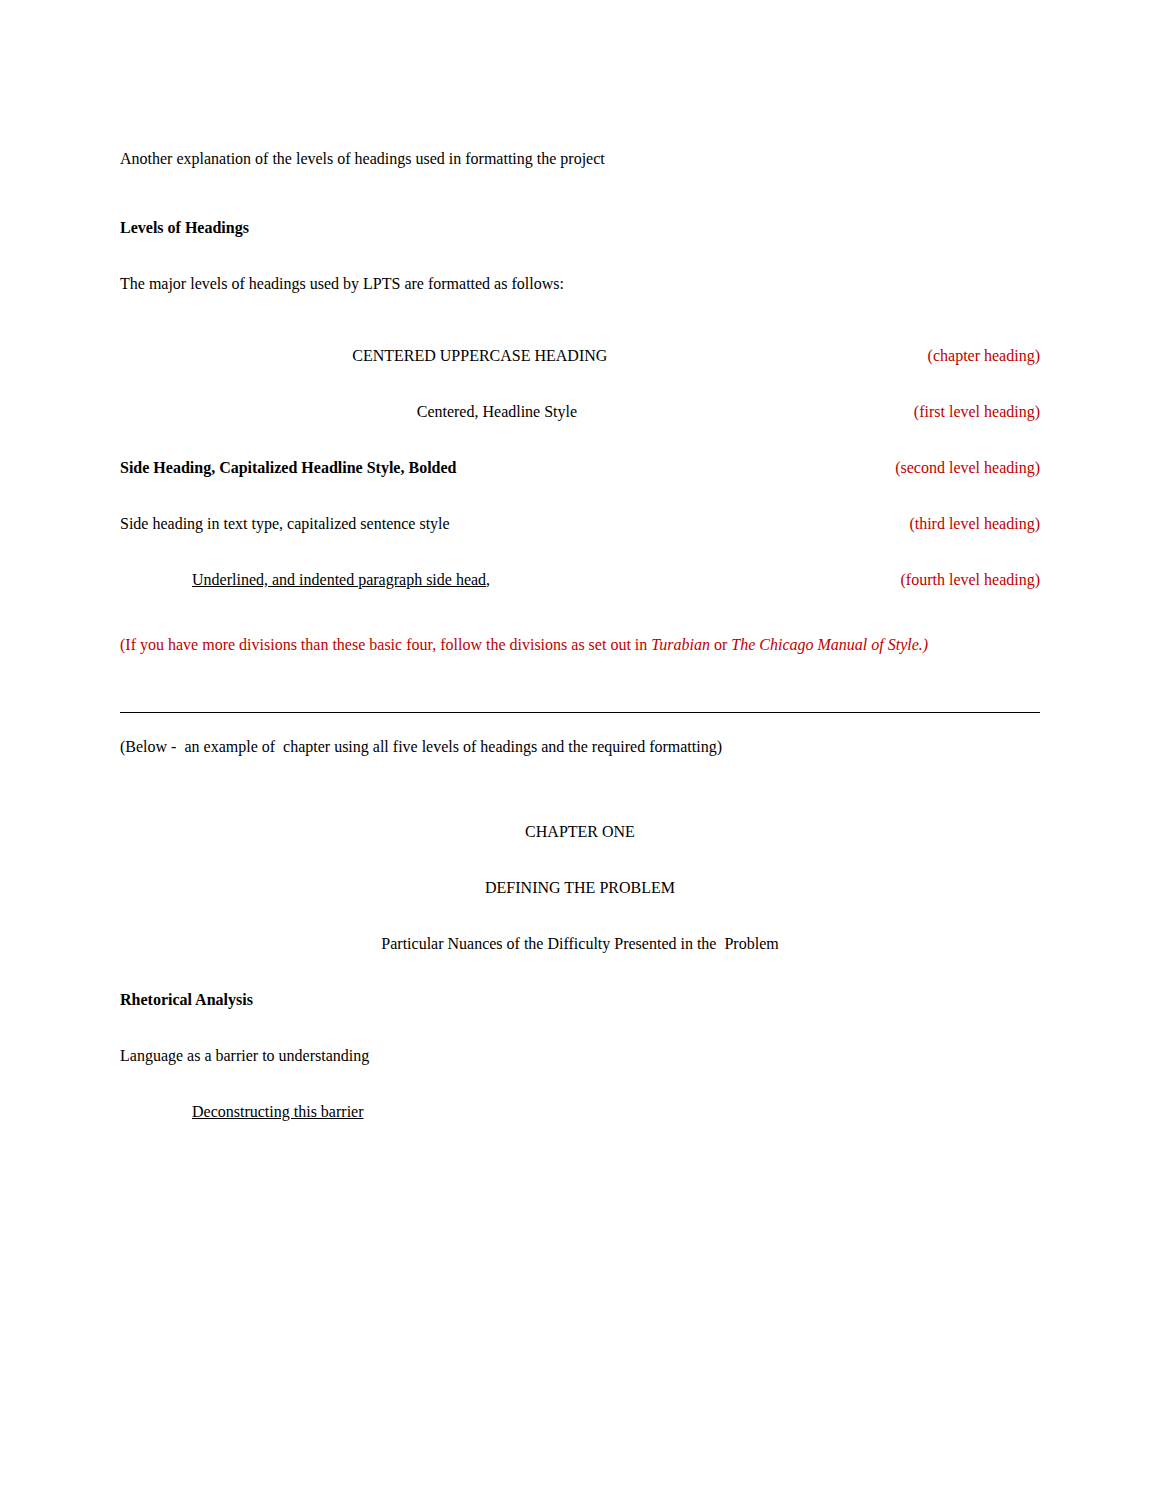Another explanation of the levels of headings used in formatting the project
Levels of Headings
The major levels of headings used by LPTS are formatted as follows:
CENTERED UPPERCASE HEADING
(chapter heading)
Centered, Headline Style
(first level heading)
Side Heading, Capitalized Headline Style, Bolded
(second level heading)
Side heading in text type, capitalized sentence style
(third level heading)
Underlined, and indented paragraph side head,
(fourth level heading)
(If you have more divisions than these basic four, follow the divisions as set out in Turabian or The Chicago Manual of Style.)
(Below - an example of chapter using all five levels of headings and the required formatting)
CHAPTER ONE
DEFINING THE PROBLEM
Particular Nuances of the Difficulty Presented in the Problem
Rhetorical Analysis
Language as a barrier to understanding
Deconstructing this barrier